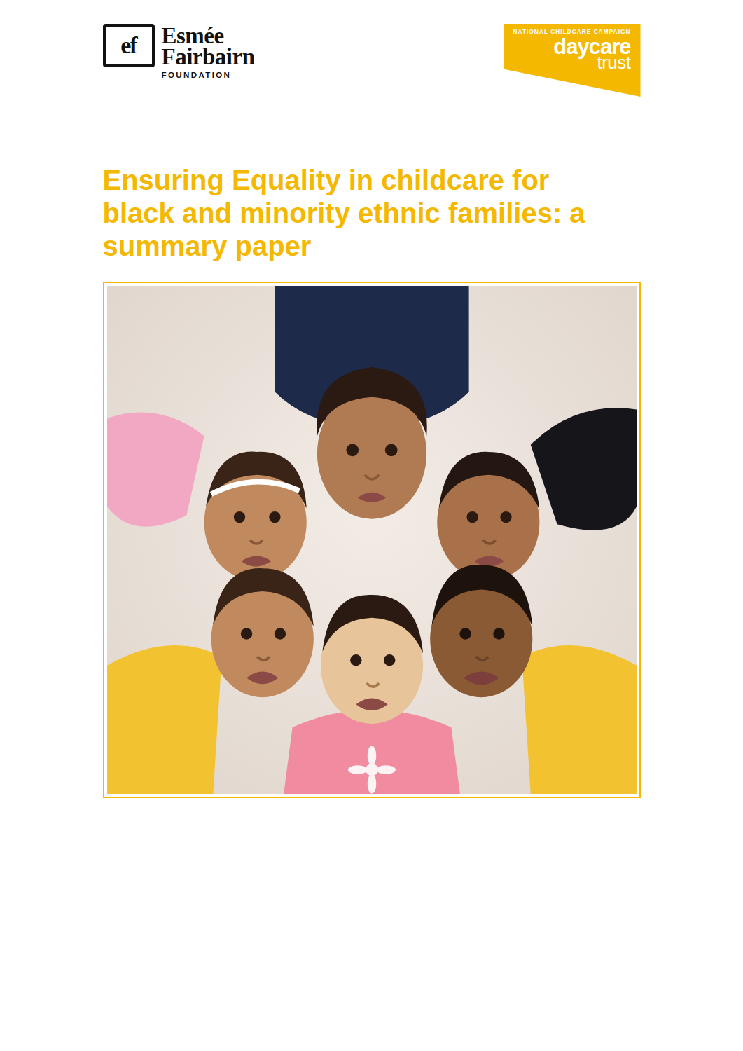ef
Esmée Fairbairn FOUNDATION
NATIONAL CHILDCARE CAMPAIGN
daycare trust
Ensuring Equality in childcare for black and minority ethnic families: a summary paper